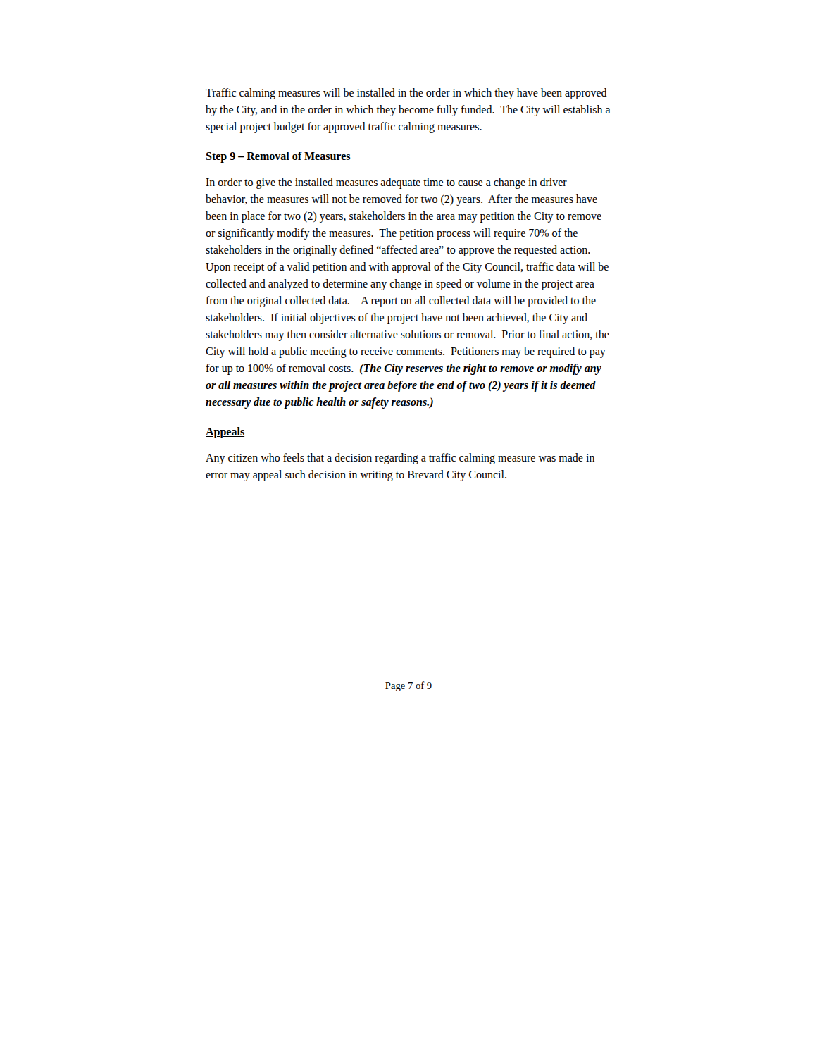Traffic calming measures will be installed in the order in which they have been approved by the City, and in the order in which they become fully funded. The City will establish a special project budget for approved traffic calming measures.
Step 9 – Removal of Measures
In order to give the installed measures adequate time to cause a change in driver behavior, the measures will not be removed for two (2) years. After the measures have been in place for two (2) years, stakeholders in the area may petition the City to remove or significantly modify the measures. The petition process will require 70% of the stakeholders in the originally defined “affected area” to approve the requested action. Upon receipt of a valid petition and with approval of the City Council, traffic data will be collected and analyzed to determine any change in speed or volume in the project area from the original collected data. A report on all collected data will be provided to the stakeholders. If initial objectives of the project have not been achieved, the City and stakeholders may then consider alternative solutions or removal. Prior to final action, the City will hold a public meeting to receive comments. Petitioners may be required to pay for up to 100% of removal costs. (The City reserves the right to remove or modify any or all measures within the project area before the end of two (2) years if it is deemed necessary due to public health or safety reasons.)
Appeals
Any citizen who feels that a decision regarding a traffic calming measure was made in error may appeal such decision in writing to Brevard City Council.
Page 7 of 9